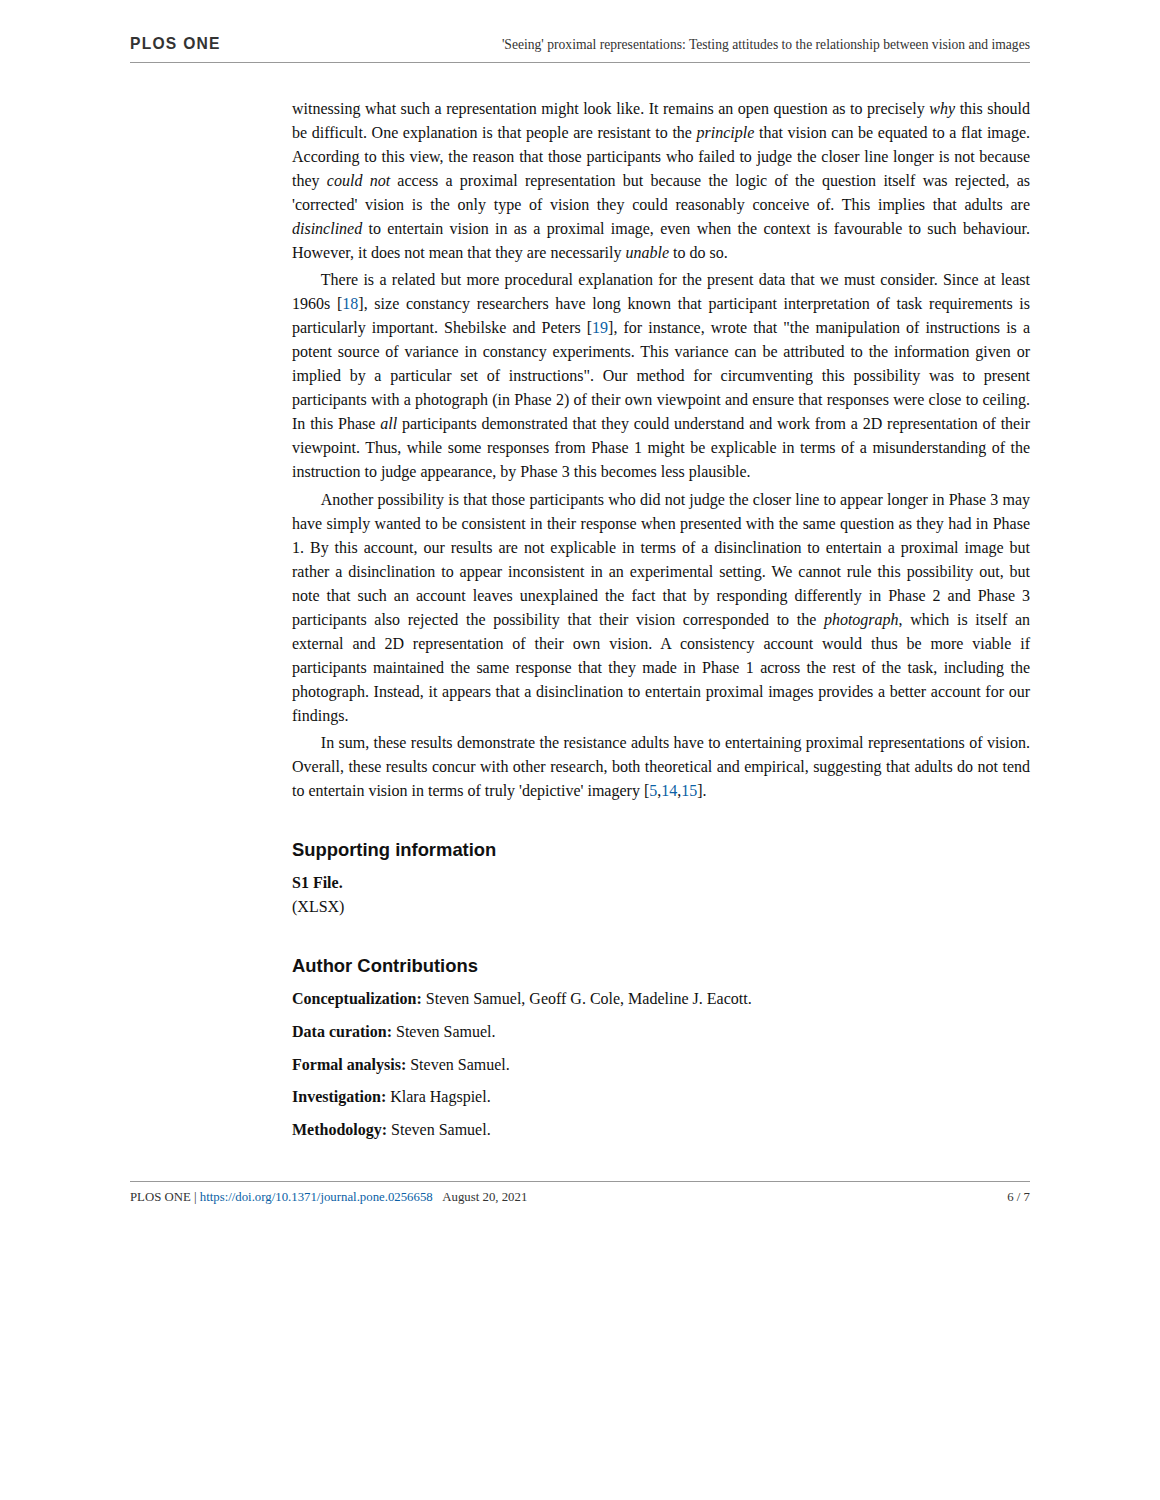PLOS ONE 'Seeing' proximal representations: Testing attitudes to the relationship between vision and images
witnessing what such a representation might look like. It remains an open question as to precisely why this should be difficult. One explanation is that people are resistant to the principle that vision can be equated to a flat image. According to this view, the reason that those participants who failed to judge the closer line longer is not because they could not access a proximal representation but because the logic of the question itself was rejected, as 'corrected' vision is the only type of vision they could reasonably conceive of. This implies that adults are disinclined to entertain vision in as a proximal image, even when the context is favourable to such behaviour. However, it does not mean that they are necessarily unable to do so.
There is a related but more procedural explanation for the present data that we must consider. Since at least 1960s [18], size constancy researchers have long known that participant interpretation of task requirements is particularly important. Shebilske and Peters [19], for instance, wrote that "the manipulation of instructions is a potent source of variance in constancy experiments. This variance can be attributed to the information given or implied by a particular set of instructions". Our method for circumventing this possibility was to present participants with a photograph (in Phase 2) of their own viewpoint and ensure that responses were close to ceiling. In this Phase all participants demonstrated that they could understand and work from a 2D representation of their viewpoint. Thus, while some responses from Phase 1 might be explicable in terms of a misunderstanding of the instruction to judge appearance, by Phase 3 this becomes less plausible.
Another possibility is that those participants who did not judge the closer line to appear longer in Phase 3 may have simply wanted to be consistent in their response when presented with the same question as they had in Phase 1. By this account, our results are not explicable in terms of a disinclination to entertain a proximal image but rather a disinclination to appear inconsistent in an experimental setting. We cannot rule this possibility out, but note that such an account leaves unexplained the fact that by responding differently in Phase 2 and Phase 3 participants also rejected the possibility that their vision corresponded to the photograph, which is itself an external and 2D representation of their own vision. A consistency account would thus be more viable if participants maintained the same response that they made in Phase 1 across the rest of the task, including the photograph. Instead, it appears that a disinclination to entertain proximal images provides a better account for our findings.
In sum, these results demonstrate the resistance adults have to entertaining proximal representations of vision. Overall, these results concur with other research, both theoretical and empirical, suggesting that adults do not tend to entertain vision in terms of truly 'depictive' imagery [5,14,15].
Supporting information
S1 File.
(XLSX)
Author Contributions
Conceptualization: Steven Samuel, Geoff G. Cole, Madeline J. Eacott.
Data curation: Steven Samuel.
Formal analysis: Steven Samuel.
Investigation: Klara Hagspiel.
Methodology: Steven Samuel.
PLOS ONE | https://doi.org/10.1371/journal.pone.0256658 August 20, 2021 6 / 7